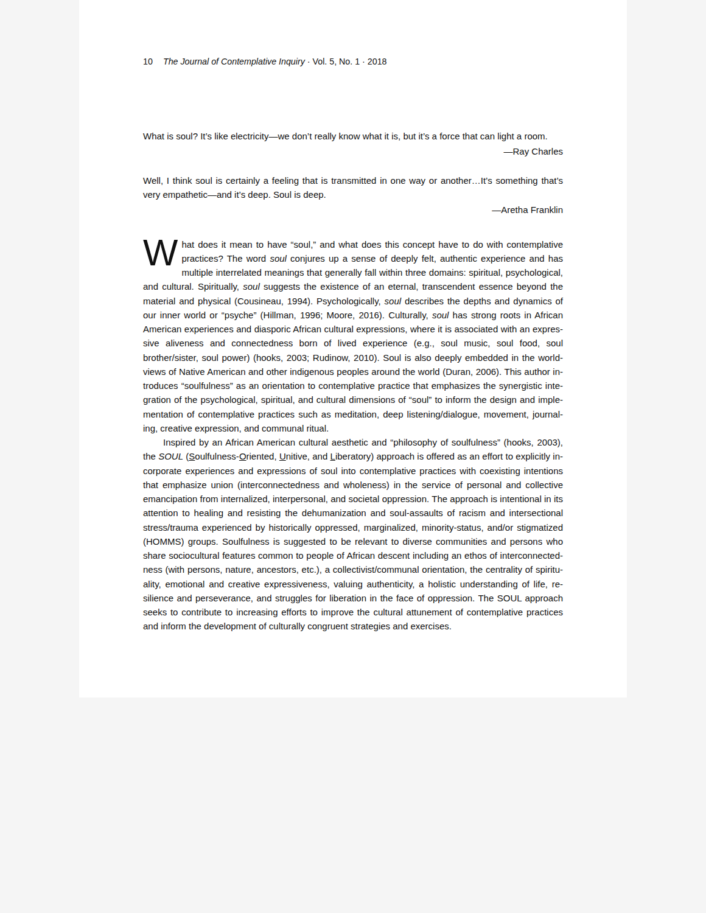10 The Journal of Contemplative Inquiry · Vol. 5, No. 1 · 2018
What is soul? It’s like electricity—we don’t really know what it is, but it’s a force that can light a room.
—Ray Charles
Well, I think soul is certainly a feeling that is transmitted in one way or another…It’s something that’s very empathetic—and it’s deep. Soul is deep.
—Aretha Franklin
What does it mean to have “soul,” and what does this concept have to do with contemplative practices? The word soul conjures up a sense of deeply felt, authentic experience and has multiple interrelated meanings that generally fall within three domains: spiritual, psychological, and cultural. Spiritually, soul suggests the existence of an eternal, transcendent essence beyond the material and physical (Cousineau, 1994). Psychologically, soul describes the depths and dynamics of our inner world or “psyche” (Hillman, 1996; Moore, 2016). Culturally, soul has strong roots in African American experiences and diasporic African cultural expressions, where it is associated with an expressive aliveness and connectedness born of lived experience (e.g., soul music, soul food, soul brother/sister, soul power) (hooks, 2003; Rudinow, 2010). Soul is also deeply embedded in the worldviews of Native American and other indigenous peoples around the world (Duran, 2006). This author introduces “soulfulness” as an orientation to contemplative practice that emphasizes the synergistic integration of the psychological, spiritual, and cultural dimensions of “soul” to inform the design and implementation of contemplative practices such as meditation, deep listening/dialogue, movement, journaling, creative expression, and communal ritual.
Inspired by an African American cultural aesthetic and “philosophy of soulfulness” (hooks, 2003), the SOUL (Soulfulness-Oriented, Unitive, and Liberatory) approach is offered as an effort to explicitly incorporate experiences and expressions of soul into contemplative practices with coexisting intentions that emphasize union (interconnectedness and wholeness) in the service of personal and collective emancipation from internalized, interpersonal, and societal oppression. The approach is intentional in its attention to healing and resisting the dehumanization and soul-assaults of racism and intersectional stress/trauma experienced by historically oppressed, marginalized, minority-status, and/or stigmatized (HOMMS) groups. Soulfulness is suggested to be relevant to diverse communities and persons who share sociocultural features common to people of African descent including an ethos of interconnectedness (with persons, nature, ancestors, etc.), a collectivist/communal orientation, the centrality of spirituality, emotional and creative expressiveness, valuing authenticity, a holistic understanding of life, resilience and perseverance, and struggles for liberation in the face of oppression. The SOUL approach seeks to contribute to increasing efforts to improve the cultural attunement of contemplative practices and inform the development of culturally congruent strategies and exercises.